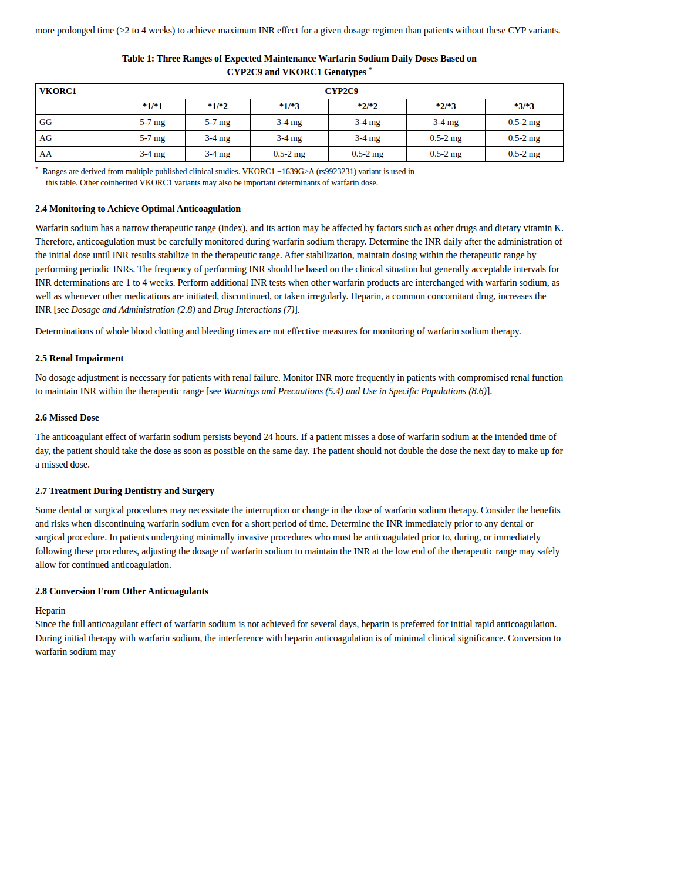more prolonged time (>2 to 4 weeks) to achieve maximum INR effect for a given dosage regimen than patients without these CYP variants.
Table 1: Three Ranges of Expected Maintenance Warfarin Sodium Daily Doses Based on
CYP2C9 and VKORC1 Genotypes *
| VKORC1 | CYP2C9 |
| --- | --- |
| *1/*1 | *1/*2 | *1/*3 | *2/*2 | *2/*3 | *3/*3 |
| GG | 5-7 mg | 5-7 mg | 3-4 mg | 3-4 mg | 3-4 mg | 0.5-2 mg |
| AG | 5-7 mg | 3-4 mg | 3-4 mg | 3-4 mg | 0.5-2 mg | 0.5-2 mg |
| AA | 3-4 mg | 3-4 mg | 0.5-2 mg | 0.5-2 mg | 0.5-2 mg | 0.5-2 mg |
* Ranges are derived from multiple published clinical studies. VKORC1 −1639G>A (rs9923231) variant is used in this table. Other coinherited VKORC1 variants may also be important determinants of warfarin dose.
2.4 Monitoring to Achieve Optimal Anticoagulation
Warfarin sodium has a narrow therapeutic range (index), and its action may be affected by factors such as other drugs and dietary vitamin K. Therefore, anticoagulation must be carefully monitored during warfarin sodium therapy. Determine the INR daily after the administration of the initial dose until INR results stabilize in the therapeutic range. After stabilization, maintain dosing within the therapeutic range by performing periodic INRs. The frequency of performing INR should be based on the clinical situation but generally acceptable intervals for INR determinations are 1 to 4 weeks. Perform additional INR tests when other warfarin products are interchanged with warfarin sodium, as well as whenever other medications are initiated, discontinued, or taken irregularly. Heparin, a common concomitant drug, increases the INR [see Dosage and Administration (2.8) and Drug Interactions (7)].
Determinations of whole blood clotting and bleeding times are not effective measures for monitoring of warfarin sodium therapy.
2.5 Renal Impairment
No dosage adjustment is necessary for patients with renal failure. Monitor INR more frequently in patients with compromised renal function to maintain INR within the therapeutic range [see Warnings and Precautions (5.4) and Use in Specific Populations (8.6)].
2.6 Missed Dose
The anticoagulant effect of warfarin sodium persists beyond 24 hours. If a patient misses a dose of warfarin sodium at the intended time of day, the patient should take the dose as soon as possible on the same day. The patient should not double the dose the next day to make up for a missed dose.
2.7 Treatment During Dentistry and Surgery
Some dental or surgical procedures may necessitate the interruption or change in the dose of warfarin sodium therapy. Consider the benefits and risks when discontinuing warfarin sodium even for a short period of time. Determine the INR immediately prior to any dental or surgical procedure. In patients undergoing minimally invasive procedures who must be anticoagulated prior to, during, or immediately following these procedures, adjusting the dosage of warfarin sodium to maintain the INR at the low end of the therapeutic range may safely allow for continued anticoagulation.
2.8 Conversion From Other Anticoagulants
Heparin
Since the full anticoagulant effect of warfarin sodium is not achieved for several days, heparin is preferred for initial rapid anticoagulation. During initial therapy with warfarin sodium, the interference with heparin anticoagulation is of minimal clinical significance. Conversion to warfarin sodium may